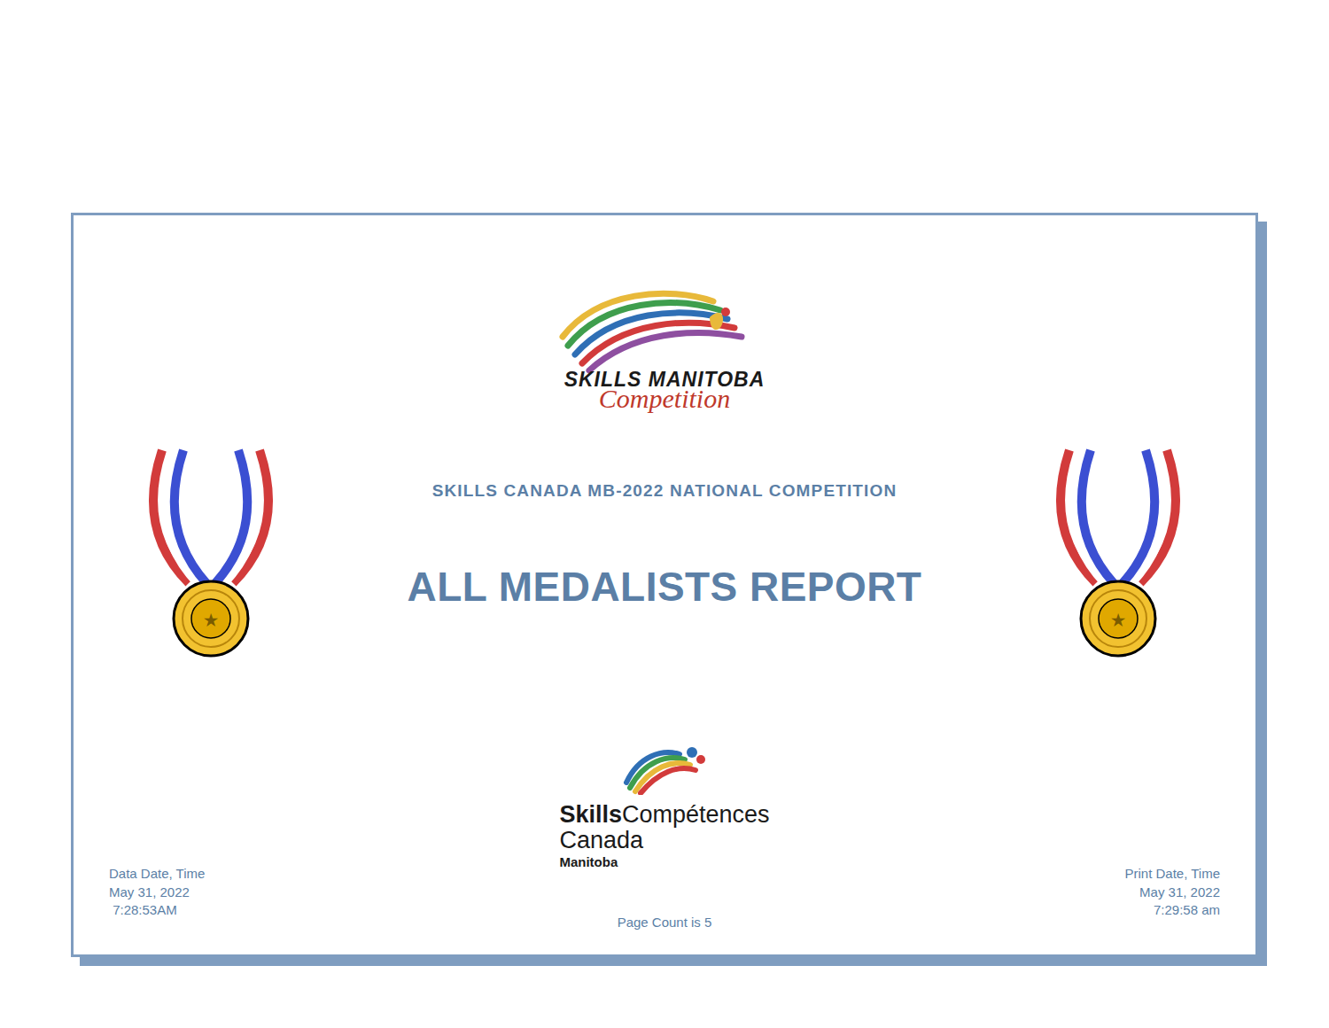SKILLS MANITOBA Competition
★
★
Skills Canada MB-2022 National Competition
ALL MEDALISTS REPORT
Skills Compétences
Canada
Manitoba
Data Date, Time
May 31, 2022
7:28:53AM
Page Count is 5
Print Date, Time
May 31, 2022
7:29:58 am